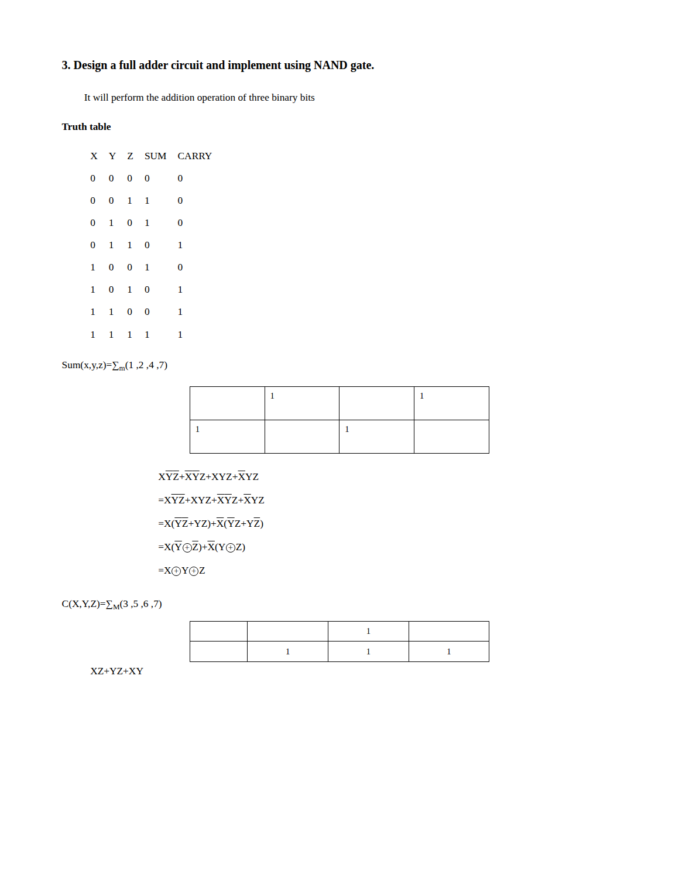3. Design a full adder circuit and implement using NAND gate.
It will perform the addition operation of three binary bits
Truth table
| X | Y | Z | SUM | CARRY |
| --- | --- | --- | --- | --- |
| 0 | 0 | 0 | 0 | 0 |
| 0 | 0 | 1 | 1 | 0 |
| 0 | 1 | 0 | 1 | 0 |
| 0 | 1 | 1 | 0 | 1 |
| 1 | 0 | 0 | 1 | 0 |
| 1 | 0 | 1 | 0 | 1 |
| 1 | 1 | 0 | 0 | 1 |
| 1 | 1 | 1 | 1 | 1 |
Sum(x,y,z)=∑m(1 ,2 ,4 ,7)
| | 1 | | 1 |
| 1 | | 1 | |
XYZ+XYZ+XYZ+XYZ
=XYZ+XYZ+XYZ+XYZ
=X(YZ+YZ)+X(YZ+YZ)
=X(Y+Z)+X(Y+Z)
=X+Y+Z
C(X,Y,Z)=∑M(3 ,5 ,6 ,7)
| | | 1 | |
| | 1 | 1 | 1 |
XZ+YZ+XY